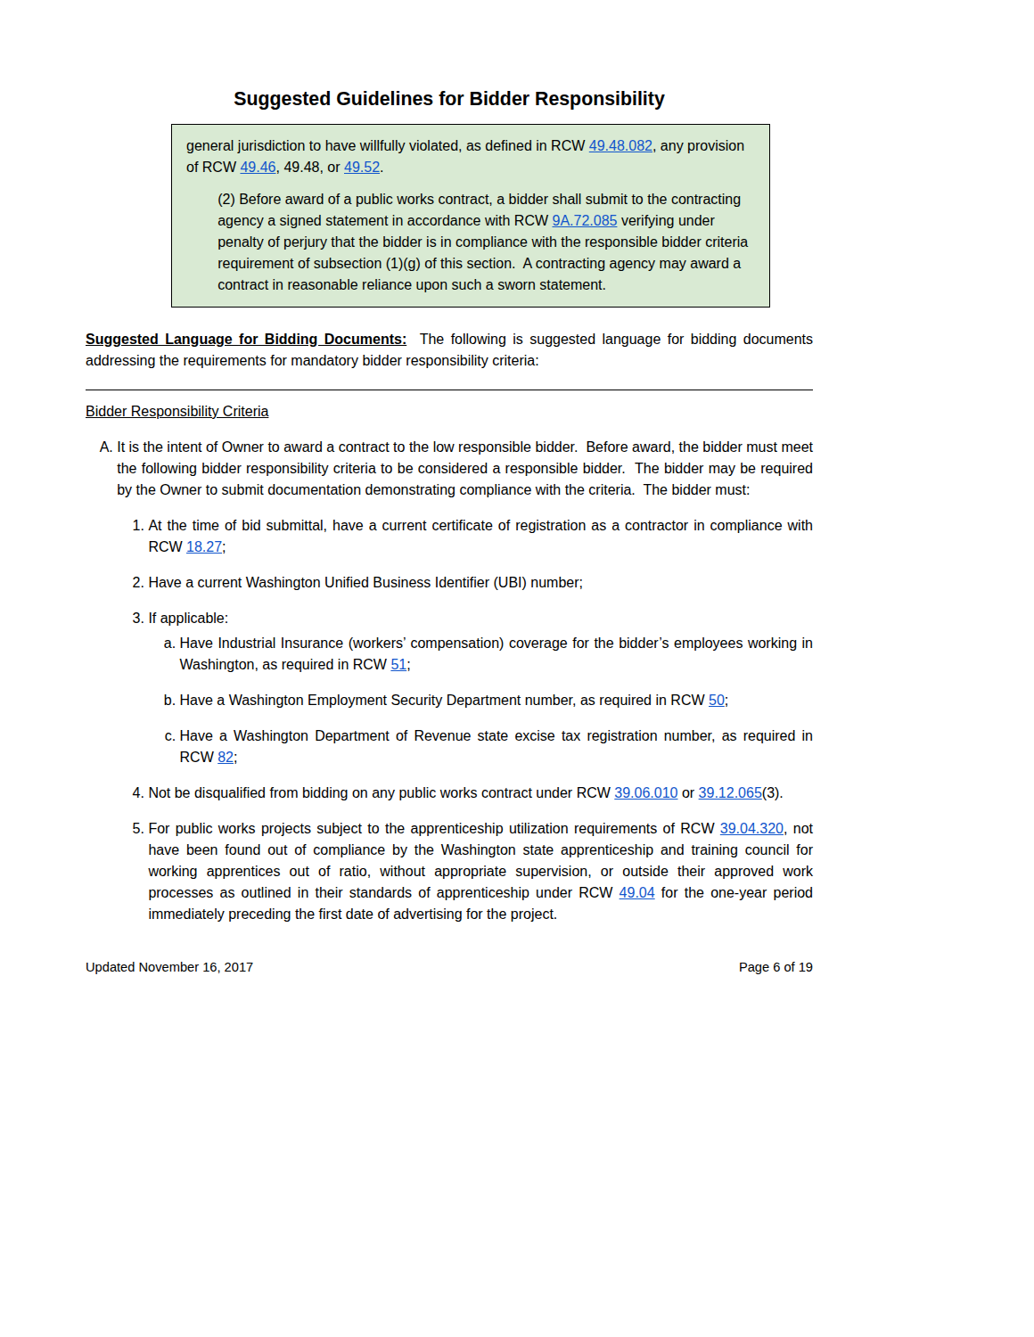Suggested Guidelines for Bidder Responsibility
general jurisdiction to have willfully violated, as defined in RCW 49.48.082, any provision of RCW 49.46, 49.48, or 49.52.
(2) Before award of a public works contract, a bidder shall submit to the contracting agency a signed statement in accordance with RCW 9A.72.085 verifying under penalty of perjury that the bidder is in compliance with the responsible bidder criteria requirement of subsection (1)(g) of this section. A contracting agency may award a contract in reasonable reliance upon such a sworn statement.
Suggested Language for Bidding Documents: The following is suggested language for bidding documents addressing the requirements for mandatory bidder responsibility criteria:
Bidder Responsibility Criteria
It is the intent of Owner to award a contract to the low responsible bidder. Before award, the bidder must meet the following bidder responsibility criteria to be considered a responsible bidder. The bidder may be required by the Owner to submit documentation demonstrating compliance with the criteria. The bidder must:
At the time of bid submittal, have a current certificate of registration as a contractor in compliance with RCW 18.27;
Have a current Washington Unified Business Identifier (UBI) number;
If applicable:
Have Industrial Insurance (workers’ compensation) coverage for the bidder’s employees working in Washington, as required in RCW 51;
Have a Washington Employment Security Department number, as required in RCW 50;
Have a Washington Department of Revenue state excise tax registration number, as required in RCW 82;
Not be disqualified from bidding on any public works contract under RCW 39.06.010 or 39.12.065(3).
For public works projects subject to the apprenticeship utilization requirements of RCW 39.04.320, not have been found out of compliance by the Washington state apprenticeship and training council for working apprentices out of ratio, without appropriate supervision, or outside their approved work processes as outlined in their standards of apprenticeship under RCW 49.04 for the one-year period immediately preceding the first date of advertising for the project.
Updated November 16, 2017 Page 6 of 19